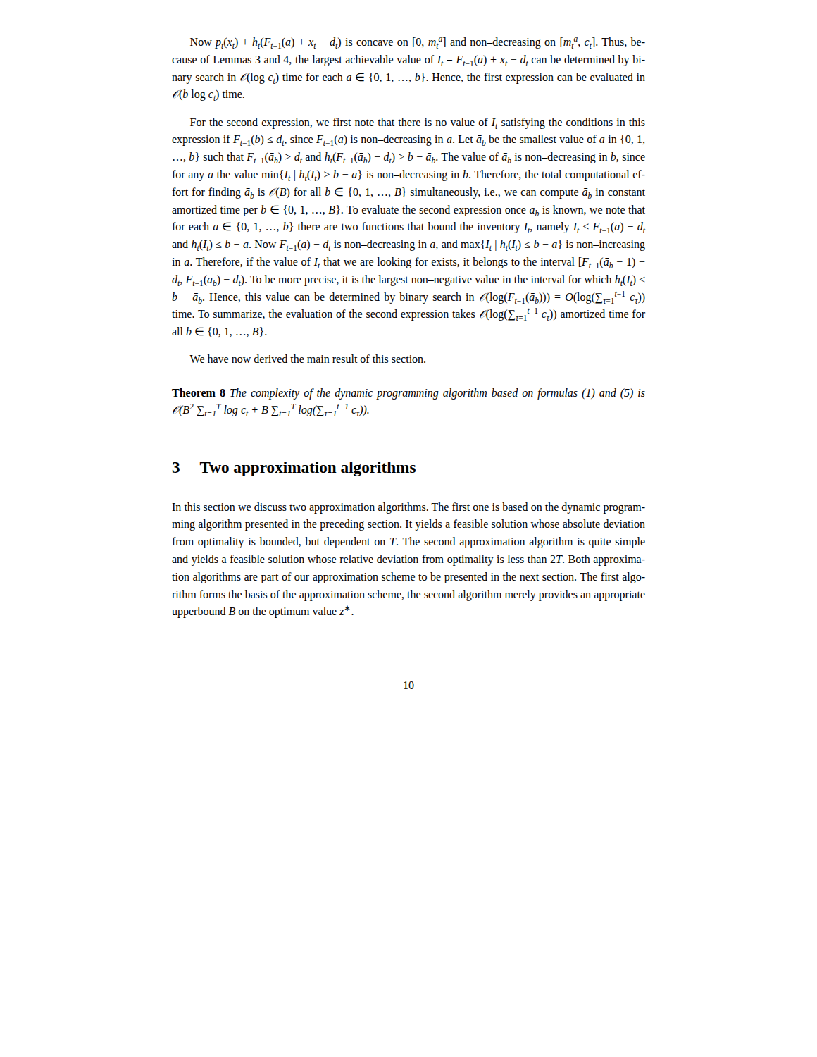Now pt(xt) + ht(Ft−1(a) + xt − dt) is concave on [0, mta] and non–decreasing on [mta, ct]. Thus, because of Lemmas 3 and 4, the largest achievable value of It = Ft−1(a) + xt − dt can be determined by binary search in 𝒪(log ct) time for each a ∈ {0, 1, …, b}. Hence, the first expression can be evaluated in 𝒪(b log ct) time.
For the second expression, we first note that there is no value of It satisfying the conditions in this expression if Ft−1(b) ≤ dt, since Ft−1(a) is non–decreasing in a. Let āb be the smallest value of a in {0, 1, …, b} such that Ft−1(āb) > dt and ht(Ft−1(āb) − dt) > b − āb. The value of āb is non–decreasing in b, since for any a the value min{It | ht(It) > b − a} is non–decreasing in b. Therefore, the total computational effort for finding āb is 𝒪(B) for all b ∈ {0, 1, …, B} simultaneously, i.e., we can compute āb in constant amortized time per b ∈ {0, 1, …, B}. To evaluate the second expression once āb is known, we note that for each a ∈ {0, 1, …, b} there are two functions that bound the inventory It, namely It < Ft−1(a) − dt and ht(It) ≤ b − a. Now Ft−1(a) − dt is non–decreasing in a, and max{It | ht(It) ≤ b − a} is non–increasing in a. Therefore, if the value of It that we are looking for exists, it belongs to the interval [Ft−1(āb − 1) − dt, Ft−1(āb) − dt). To be more precise, it is the largest non–negative value in the interval for which ht(It) ≤ b − āb. Hence, this value can be determined by binary search in 𝒪(log(Ft−1(āb))) = O(log(∑τ=1t−1 cτ)) time. To summarize, the evaluation of the second expression takes 𝒪(log(∑τ=1t−1 cτ)) amortized time for all b ∈ {0, 1, …, B}.
We have now derived the main result of this section.
Theorem 8 The complexity of the dynamic programming algorithm based on formulas (1) and (5) is 𝒪(B2 ∑t=1T log ct + B ∑t=1T log(∑τ=1t−1 cτ)).
3 Two approximation algorithms
In this section we discuss two approximation algorithms. The first one is based on the dynamic programming algorithm presented in the preceding section. It yields a feasible solution whose absolute deviation from optimality is bounded, but dependent on T. The second approximation algorithm is quite simple and yields a feasible solution whose relative deviation from optimality is less than 2T. Both approximation algorithms are part of our approximation scheme to be presented in the next section. The first algorithm forms the basis of the approximation scheme, the second algorithm merely provides an appropriate upperbound B on the optimum value z∗.
10